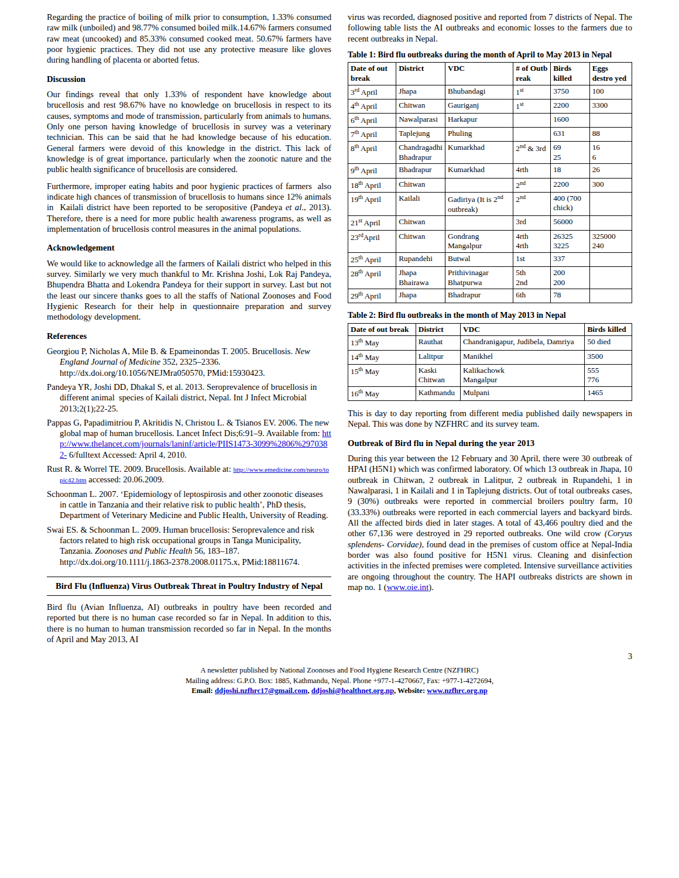Regarding the practice of boiling of milk prior to consumption, 1.33% consumed raw milk (unboiled) and 98.77% consumed boiled milk.14.67% farmers consumed raw meat (uncooked) and 85.33% consumed cooked meat. 50.67% farmers have poor hygienic practices. They did not use any protective measure like gloves during handling of placenta or aborted fetus.
Discussion
Our findings reveal that only 1.33% of respondent have knowledge about brucellosis and rest 98.67% have no knowledge on brucellosis in respect to its causes, symptoms and mode of transmission, particularly from animals to humans. Only one person having knowledge of brucellosis in survey was a veterinary technician. This can be said that he had knowledge because of his education. General farmers were devoid of this knowledge in the district. This lack of knowledge is of great importance, particularly when the zoonotic nature and the public health significance of brucellosis are considered.
Furthermore, improper eating habits and poor hygienic practices of farmers also indicate high chances of transmission of brucellosis to humans since 12% animals in Kailali district have been reported to be seropositive (Pandeya et al., 2013). Therefore, there is a need for more public health awareness programs, as well as implementation of brucellosis control measures in the animal populations.
Acknowledgement
We would like to acknowledge all the farmers of Kailali district who helped in this survey. Similarly we very much thankful to Mr. Krishna Joshi, Lok Raj Pandeya, Bhupendra Bhatta and Lokendra Pandeya for their support in survey. Last but not the least our sincere thanks goes to all the staffs of National Zoonoses and Food Hygienic Research for their help in questionnaire preparation and survey methodology development.
References
Georgiou P, Nicholas A, Mile B. & Epameinondas T. 2005. Brucellosis. New England Journal of Medicine 352, 2325–2336. http://dx.doi.org/10.1056/NEJMra050570, PMid:15930423.
Pandeya YR, Joshi DD, Dhakal S, et al. 2013. Seroprevalence of brucellosis in different animal species of Kailali district, Nepal. Int J Infect Microbial 2013;2(1);22-25.
Pappas G, Papadimitriou P, Akritidis N, Christou L. & Tsianos EV. 2006. The new global map of human brucellosis. Lancet Infect Dis;6:91–9. Available from: http://www.thelancet.com/journals/laninf/article/PIIS1473-3099%2806%2970382- 6/fulltext Accessed: April 4, 2010.
Rust R. & Worrel TE. 2009. Brucellosis. Available at: http://www.emedicine.com/neuro/topic42.htm accessed: 20.06.2009.
Schoonman L. 2007. ‘Epidemiology of leptospirosis and other zoonotic diseases in cattle in Tanzania and their relative risk to public health’, PhD thesis, Department of Veterinary Medicine and Public Health, University of Reading.
Swai ES. & Schoonman L. 2009. Human brucellosis: Seroprevalence and risk factors related to high risk occupational groups in Tanga Municipality, Tanzania. Zoonoses and Public Health 56, 183–187. http://dx.doi.org/10.1111/j.1863-2378.2008.01175.x, PMid:18811674.
Bird Flu (Influenza) Virus Outbreak Threat in Poultry Industry of Nepal
Bird flu (Avian Influenza, AI) outbreaks in poultry have been recorded and reported but there is no human case recorded so far in Nepal. In addition to this, there is no human to human transmission recorded so far in Nepal. In the months of April and May 2013, AI
virus was recorded, diagnosed positive and reported from 7 districts of Nepal. The following table lists the AI outbreaks and economic losses to the farmers due to recent outbreaks in Nepal.
Table 1: Bird flu outbreaks during the month of April to May 2013 in Nepal
| Date of out break | District | VDC | # of Outb reak | Birds killed | Eggs destro yed |
| --- | --- | --- | --- | --- | --- |
| 3 rd April | Jhapa | Bhubandagi | 1 st | 3750 | 100 |
| 4 th April | Chitwan | Gauriganj | 1 st | 2200 | 3300 |
| 6 th April | Nawalparasi | Harkapur | | 1600 | |
| 7 th April | Taplejung | Phuling | | 631 | 88 |
| 8 th April | Chandragadhi Bhadrapur | Kumarkhad | 2 nd & 3rd | 69 25 | 16 6 |
| 9 th April | Bhadrapur | Kumarkhad | 4rth | 18 | 26 |
| 18 th April | Chitwan | | 2 nd | 2200 | 300 |
| 19 th April | Kailali | Gadiriya (It is 2 nd outbreak) | 2 nd | 400 (700 chick) | |
| 21 st April | Chitwan | | 3rd | 56000 | |
| 23 rd April | Chitwan | Gondrang Mangalpur | 4rth 4rth | 26325 3225 | 325000 240 |
| 25 th April | Rupandehi | Butwal | 1st | 337 | |
| 28 th April | Jhapa Bhairawa | Prithivinagar Bhatpurwa | 5th 2nd | 200 200 | |
| 29 th April | Jhapa | Bhadrapur | 6th | 78 | |
Table 2: Bird flu outbreaks in the month of May 2013 in Nepal
| Date of out break | District | VDC | Birds killed |
| --- | --- | --- | --- |
| 13 th May | Rauthat | Chandranigapur, Judibela, Damriya | 50 died |
| 14 th May | Lalitpur | Manikhel | 3500 |
| 15 th May | Kaski Chitwan | Kalikachowk Mangalpur | 555 776 |
| 16 th May | Kathmandu | Mulpani | 1465 |
This is day to day reporting from different media published daily newspapers in Nepal. This was done by NZFHRC and its survey team.
Outbreak of Bird flu in Nepal during the year 2013
During this year between the 12 February and 30 April, there were 30 outbreak of HPAI (H5N1) which was confirmed laboratory. Of which 13 outbreak in Jhapa, 10 outbreak in Chitwan, 2 outbreak in Lalitpur, 2 outbreak in Rupandehi, 1 in Nawalparasi, 1 in Kailali and 1 in Taplejung districts. Out of total outbreaks cases, 9 (30%) outbreaks were reported in commercial broilers poultry farm, 10 (33.33%) outbreaks were reported in each commercial layers and backyard birds. All the affected birds died in later stages. A total of 43,466 poultry died and the other 67,136 were destroyed in 29 reported outbreaks. One wild crow (Coryus splendens- Corvidae), found dead in the premises of custom office at Nepal-India border was also found positive for H5N1 virus. Cleaning and disinfection activities in the infected premises were completed. Intensive surveillance activities are ongoing throughout the country. The HAPI outbreaks districts are shown in map no. 1 (www.oie.int).
3
A newsletter published by National Zoonoses and Food Hygiene Research Centre (NZFHRC)
Mailing address: G.P.O. Box: 1885, Kathmandu, Nepal. Phone +977-1-4270667, Fax: +977-1-4272694,
Email: ddjoshi.nzfhrc17@gmail.com, ddjoshi@healthnet.org.np, Website: www.nzfhrc.org.np